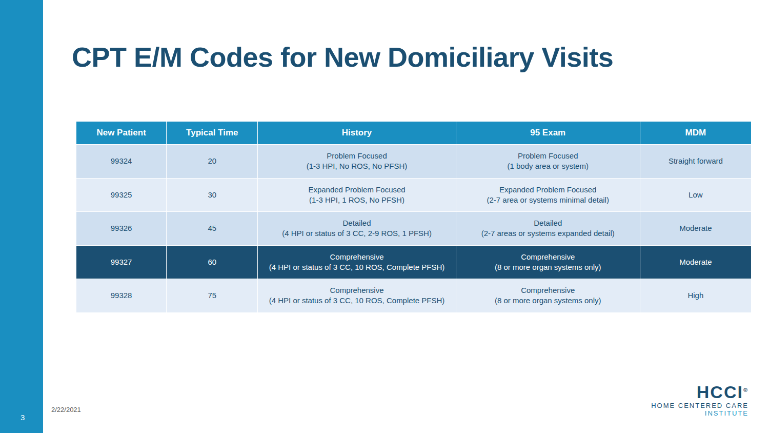CPT E/M Codes for New Domiciliary Visits
| New Patient | Typical Time | History | 95 Exam | MDM |
| --- | --- | --- | --- | --- |
| 99324 | 20 | Problem Focused (1-3 HPI, No ROS, No PFSH) | Problem Focused (1 body area or system) | Straight forward |
| 99325 | 30 | Expanded Problem Focused (1-3 HPI, 1 ROS, No PFSH) | Expanded Problem Focused (2-7 area or systems minimal detail) | Low |
| 99326 | 45 | Detailed (4 HPI or status of 3 CC, 2-9 ROS, 1 PFSH) | Detailed (2-7 areas or systems expanded detail) | Moderate |
| 99327 | 60 | Comprehensive (4 HPI or status of 3 CC, 10 ROS, Complete PFSH) | Comprehensive (8 or more organ systems only) | Moderate |
| 99328 | 75 | Comprehensive (4 HPI or status of 3 CC, 10 ROS, Complete PFSH) | Comprehensive (8 or more organ systems only) | High |
2/22/2021
3
HCCI®
HOME CENTERED CARE
INSTITUTE